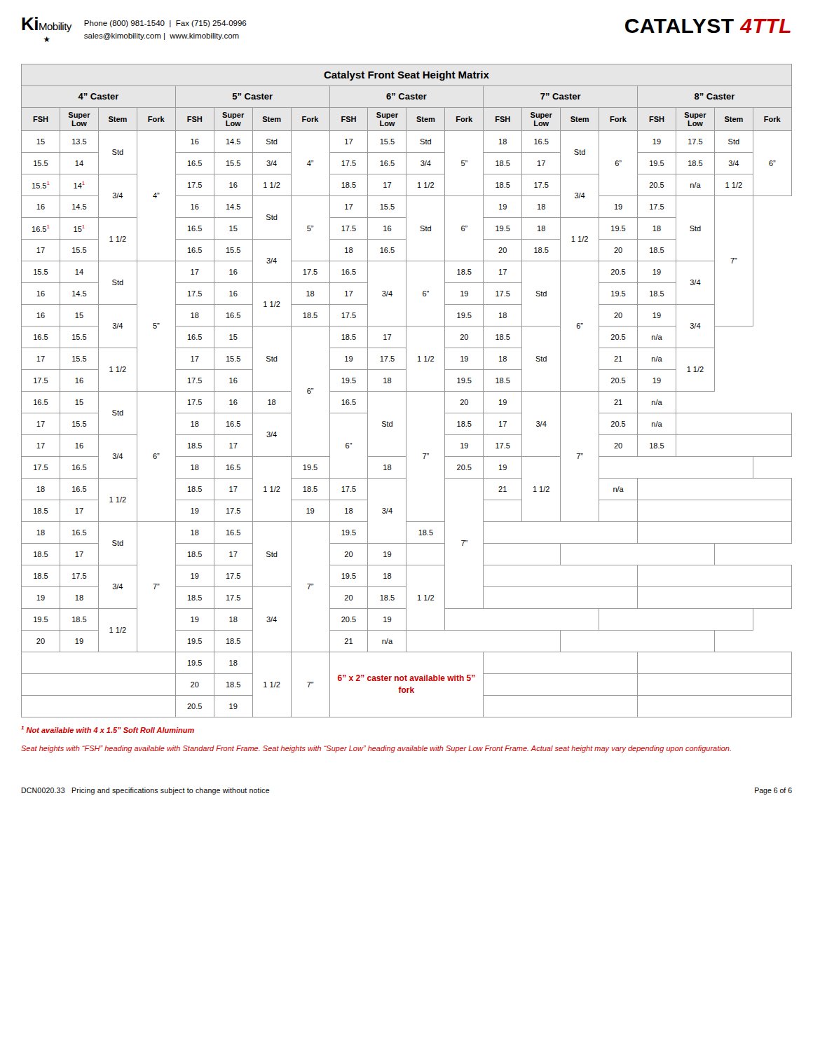Ki Mobility ⋆
Phone (800) 981-1540 | Fax (715) 254-0996
sales@kimobility.com | www.kimobility.com
CATALYST 4TTL
| Catalyst Front Seat Height Matrix |
| --- |
| 4” Caster | 5” Caster | 6” Caster | 7” Caster | 8” Caster |
| FSH | Super Low | Stem | Fork | FSH | Super Low | Stem | Fork | FSH | Super Low | Stem | Fork | FSH | Super Low | Stem | Fork | FSH | Super Low | Stem | Fork |
| 15 | 13.5 | Std | 4” | 16 | 14.5 | Std | 4” | 17 | 15.5 | Std | 5” | 18 | 16.5 | Std | 6” | 19 | 17.5 | Std | 6” |
| 15.5 | 14 | 16.5 | 15.5 | 3/4 | 17.5 | 16.5 | 3/4 | 18.5 | 17 | 19.5 | 18.5 | 3/4 |
| 15.5 1 | 14 1 | 3/4 | 17.5 | 16 | 1 1/2 | 18.5 | 17 | 1 1/2 | 18.5 | 17.5 | 3/4 | 20.5 | n/a | 1 1/2 |
| 16 | 14.5 | 16 | 14.5 | Std | 5” | 17 | 15.5 | Std | 6” | 19 | 18 | 19 | 17.5 | Std | 7” |
| 16.5 1 | 15 1 | 1 1/2 | 16.5 | 15 | 17.5 | 16 | 19.5 | 18 | 1 1/2 | 19.5 | 18 |
| 17 | 15.5 | 16.5 | 15.5 | 3/4 | 18 | 16.5 | 20 | 18.5 | 20 | 18.5 |
| 15.5 | 14 | Std | 5” | 17 | 16 | 17.5 | 16.5 | 3/4 | 6” | 18.5 | 17 | Std | 6” | 20.5 | 19 | 3/4 |
| 16 | 14.5 | 17.5 | 16 | 1 1/2 | 18 | 17 | 19 | 17.5 | 19.5 | 18.5 |
| 16 | 15 | 3/4 | 18 | 16.5 | 18.5 | 17.5 | 19.5 | 18 | 20 | 19 | 3/4 |
| 16.5 | 15.5 | 16.5 | 15 | Std | 6” | 18.5 | 17 | 1 1/2 | 20 | 18.5 | Std | 20.5 | n/a |
| 17 | 15.5 | 1 1/2 | 17 | 15.5 | 19 | 17.5 | 19 | 18 | 21 | n/a | 1 1/2 |
| 17.5 | 16 | 17.5 | 16 | 19.5 | 18 | 19.5 | 18.5 | 20.5 | 19 |
| 16.5 | 15 | Std | 6” | 17.5 | 16 | 18 | 16.5 | Std | 7” | 20 | 19 | 3/4 | 7” | 21 | n/a |
| 17 | 15.5 | 18 | 16.5 | 3/4 | 6” | 18.5 | 17 | 20.5 | n/a | |
| 17 | 16 | 3/4 | 18.5 | 17 | 19 | 17.5 | 20 | 18.5 | |
| 17.5 | 16.5 | 18 | 16.5 | 1 1/2 | 19.5 | 18 | 20.5 | 19 | 1 1/2 | |
| 18 | 16.5 | 1 1/2 | 18.5 | 17 | 18.5 | 17.5 | 3/4 | 7” | 21 | n/a | |
| 18.5 | 17 | 19 | 17.5 | 19 | 18 | | |
| 18 | 16.5 | Std | 7” | 18 | 16.5 | Std | 7” | 19.5 | 18.5 | | |
| 18.5 | 17 | 18.5 | 17 | 20 | 19 | | |
| 18.5 | 17.5 | 3/4 | 19 | 17.5 | 19.5 | 18 | 1 1/2 | | |
| 19 | 18 | 18.5 | 17.5 | 3/4 | 20 | 18.5 | | |
| 19.5 | 18.5 | 1 1/2 | 19 | 18 | 20.5 | 19 | | |
| 20 | 19 | 19.5 | 18.5 | 21 | n/a | | |
| | 19.5 | 18 | 1 1/2 | 7” | 6” x 2” caster not available with 5” fork | | |
| | 20 | 18.5 | | |
| | 20.5 | 19 | | |
1 Not available with 4 x 1.5” Soft Roll Aluminum
Seat heights with “FSH” heading available with Standard Front Frame. Seat heights with “Super Low” heading available with Super Low Front Frame. Actual seat height may vary depending upon configuration.
DCN0020.33 Pricing and specifications subject to change without notice
Page 6 of 6